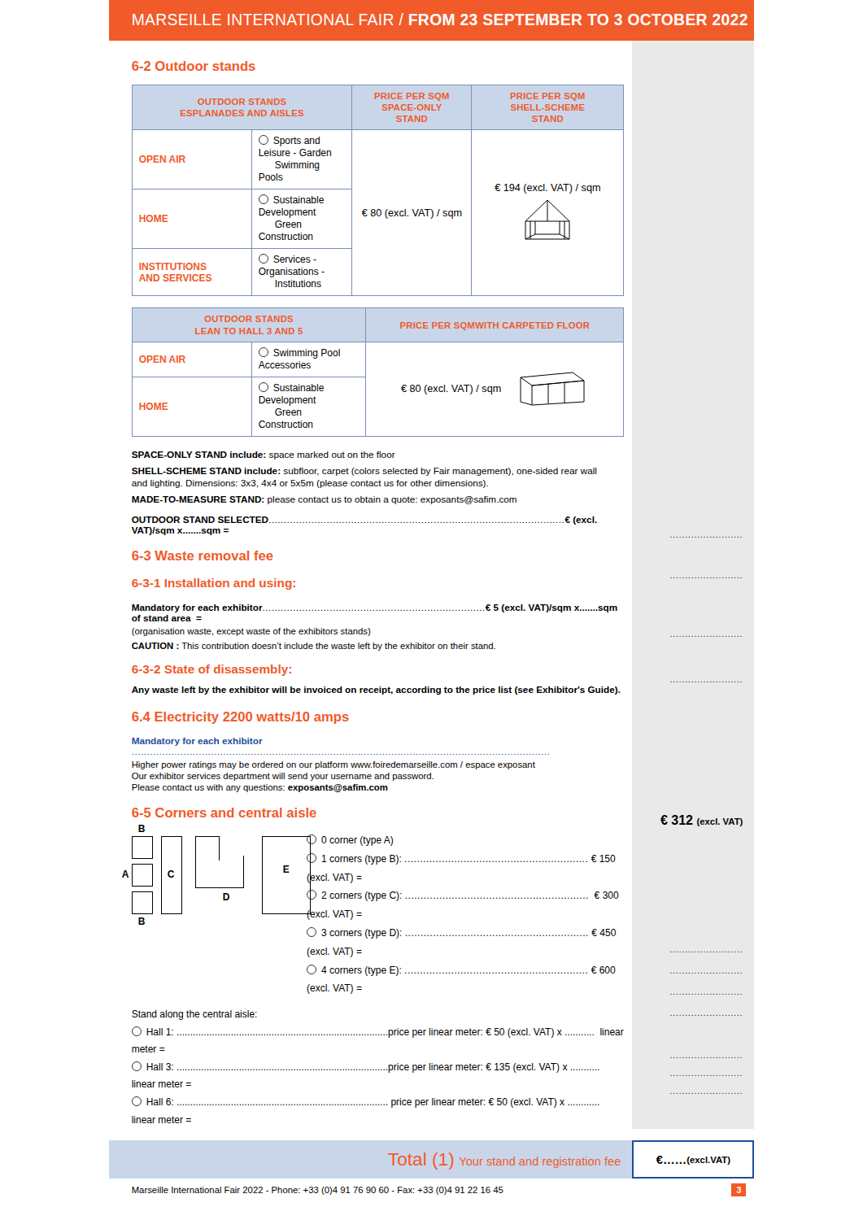MARSEILLE INTERNATIONAL FAIR / FROM 23 SEPTEMBER TO 3 OCTOBER 2022
6-2 Outdoor stands
| OUTDOOR STANDS ESPLANADES AND AISLES | PRICE PER SQM SPACE-ONLY STAND | PRICE PER SQM SHELL-SCHEME STAND |
| --- | --- | --- |
| OPEN AIR | Sports and Leisure - Garden Swimming Pools | € 80 (excl. VAT) / sqm | € 194 (excl. VAT) / sqm |
| HOME | Sustainable Development Green Construction |
| INSTITUTIONS AND SERVICES | Services - Organisations - Institutions |
| OUTDOOR STANDS LEAN TO HALL 3 AND 5 | PRICE PER SQMWITH CARPETED FLOOR |
| --- | --- |
| OPEN AIR | Swimming Pool Accessories | € 80 (excl. VAT) / sqm |
| HOME | Sustainable Development Green Construction |
SPACE-ONLY STAND include: space marked out on the floor
SHELL-SCHEME STAND include: subfloor, carpet (colors selected by Fair management), one-sided rear wall
and lighting. Dimensions: 3x3, 4x4 or 5x5m (please contact us for other dimensions).
MADE-TO-MEASURE STAND: please contact us to obtain a quote: exposants@safim.com
OUTDOOR STAND SELECTED.................................................................................................€ (excl. VAT)/sqm x.......sqm =
6-3 Waste removal fee
6-3-1 Installation and using:
Mandatory for each exhibitor.........................................................................€ 5 (excl. VAT)/sqm x.......sqm of stand area =
(organisation waste, except waste of the exhibitors stands)
CAUTION : This contribution doesn’t include the waste left by the exhibitor on their stand.
6-3-2 State of disassembly:
Any waste left by the exhibitor will be invoiced on receipt, according to the price list (see Exhibitor's Guide).
6.4 Electricity 2200 watts/10 amps
Mandatory for each exhibitor .........................................................................................................................................
Higher power ratings may be ordered on our platform www.foiredemarseille.com / espace exposant
Our exhibitor services department will send your username and password.
Please contact us with any questions: exposants@safim.com
6-5 Corners and central aisle
B
A
B
C
D
E
0 corner (type A)
1 corners (type B): ........................................................... € 150 (excl. VAT) =
2 corners (type C): ........................................................... € 300 (excl. VAT) =
3 corners (type D): ........................................................... € 450 (excl. VAT) =
4 corners (type E): ........................................................... € 600 (excl. VAT) =
Stand along the central aisle:
Hall 1: .............................................................................. price per linear meter: € 50 (excl. VAT) x ........... linear meter =
Hall 3: .............................................................................. price per linear meter: € 135 (excl. VAT) x ........... linear meter =
Hall 6: .............................................................................. price per linear meter: € 50 (excl. VAT) x ............ linear meter =
........................
........................
........................
........................
€ 312 (excl. VAT)
........................
........................
........................
........................
........................
........................
........................
Total (1) Your stand and registration fee
€…… (excl.VAT)
Marseille International Fair 2022 - Phone: +33 (0)4 91 76 90 60 - Fax: +33 (0)4 91 22 16 45
3